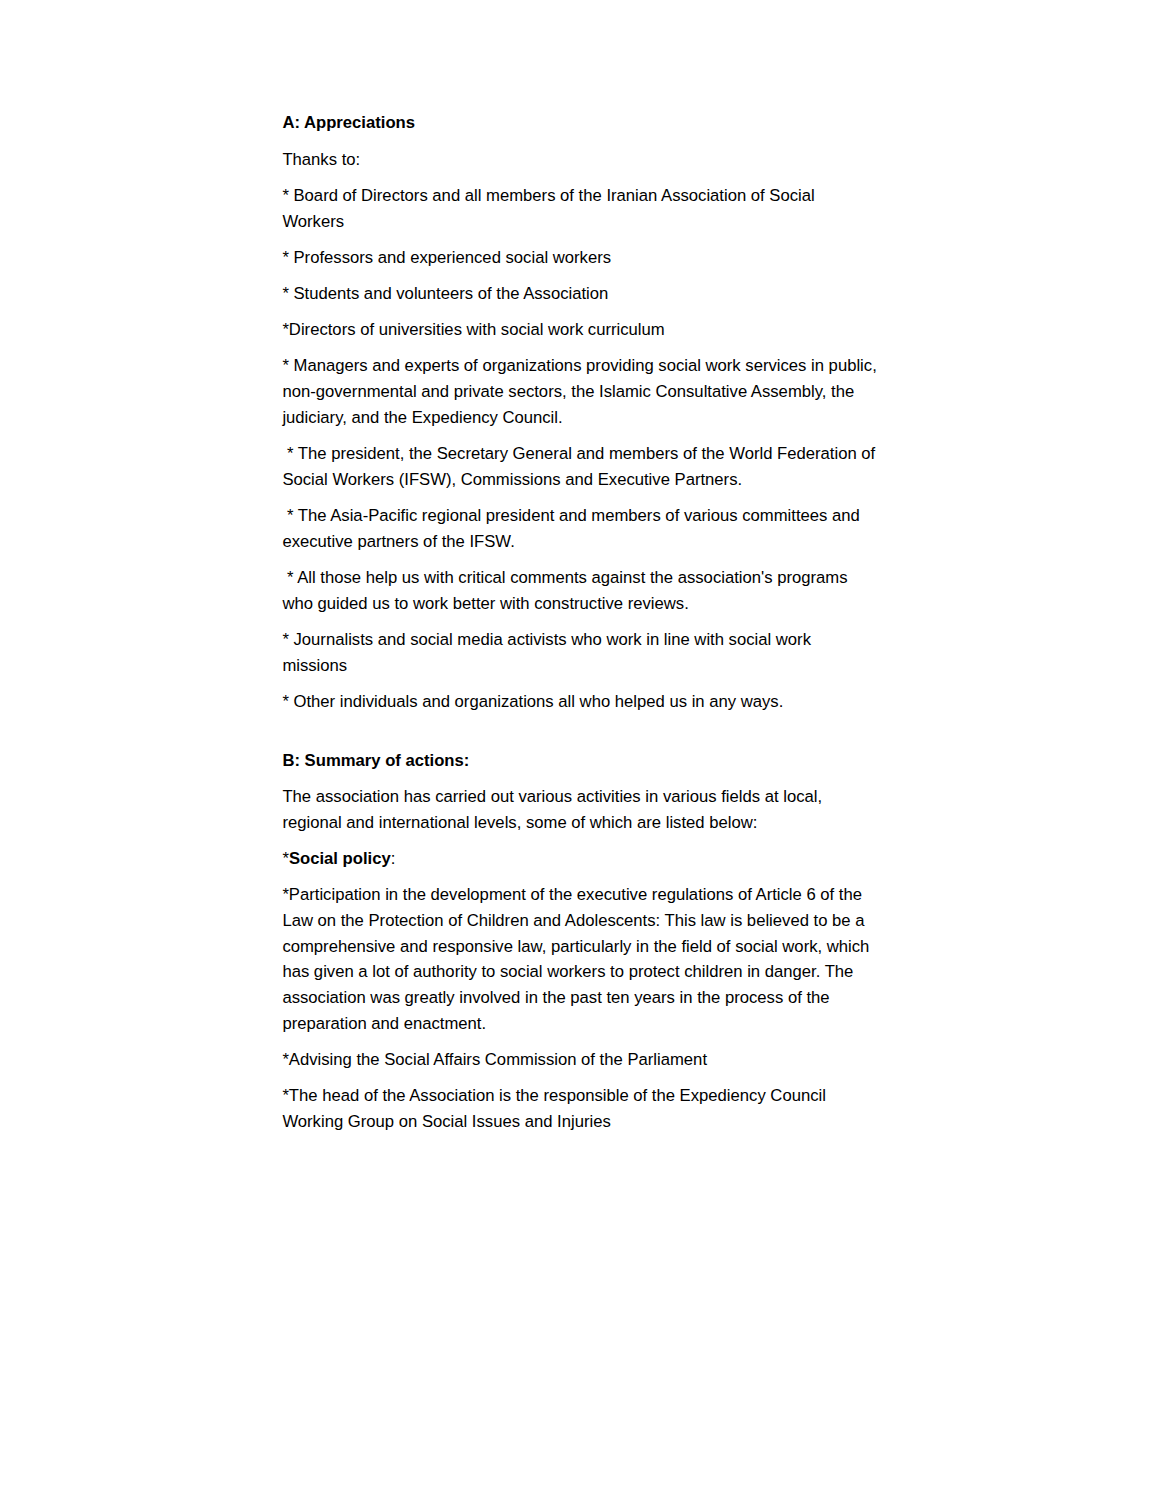A: Appreciations
Thanks to:
* Board of Directors and all members of the Iranian Association of Social Workers
* Professors and experienced social workers
* Students and volunteers of the Association
*Directors of universities with social work curriculum
* Managers and experts of organizations providing social work services in public, non-governmental and private sectors, the Islamic Consultative Assembly, the judiciary, and the Expediency Council.
* The president, the Secretary General and members of the World Federation of Social Workers (IFSW), Commissions and Executive Partners.
* The Asia-Pacific regional president and members of various committees and executive partners of the IFSW.
* All those help us with critical comments against the association's programs who guided us to work better with constructive reviews.
* Journalists and social media activists who work in line with social work missions
* Other individuals and organizations all who helped us in any ways.
B: Summary of actions:
The association has carried out various activities in various fields at local, regional and international levels, some of which are listed below:
*Social policy:
*Participation in the development of the executive regulations of Article 6 of the Law on the Protection of Children and Adolescents: This law is believed to be a comprehensive and responsive law, particularly in the field of social work, which has given a lot of authority to social workers to protect children in danger. The association was greatly involved in the past ten years in the process of the preparation and enactment.
*Advising the Social Affairs Commission of the Parliament
*The head of the Association is the responsible of the Expediency Council Working Group on Social Issues and Injuries